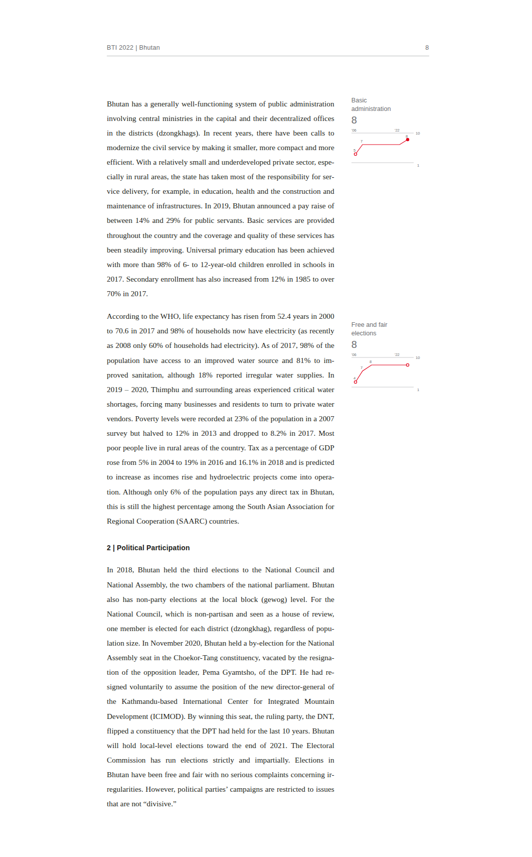BTI 2022 | Bhutan
8
Bhutan has a generally well-functioning system of public administration involving central ministries in the capital and their decentralized offices in the districts (dzongkhags). In recent years, there have been calls to modernize the civil service by making it smaller, more compact and more efficient. With a relatively small and underdeveloped private sector, especially in rural areas, the state has taken most of the responsibility for service delivery, for example, in education, health and the construction and maintenance of infrastructures. In 2019, Bhutan announced a pay raise of between 14% and 29% for public servants. Basic services are provided throughout the country and the coverage and quality of these services has been steadily improving. Universal primary education has been achieved with more than 98% of 6- to 12-year-old children enrolled in schools in 2017. Secondary enrollment has also increased from 12% in 1985 to over 70% in 2017.
According to the WHO, life expectancy has risen from 52.4 years in 2000 to 70.6 in 2017 and 98% of households now have electricity (as recently as 2008 only 60% of households had electricity). As of 2017, 98% of the population have access to an improved water source and 81% to improved sanitation, although 18% reported irregular water supplies. In 2019 – 2020, Thimphu and surrounding areas experienced critical water shortages, forcing many businesses and residents to turn to private water vendors. Poverty levels were recorded at 23% of the population in a 2007 survey but halved to 12% in 2013 and dropped to 8.2% in 2017. Most poor people live in rural areas of the country. Tax as a percentage of GDP rose from 5% in 2004 to 19% in 2016 and 16.1% in 2018 and is predicted to increase as incomes rise and hydroelectric projects come into operation. Although only 6% of the population pays any direct tax in Bhutan, this is still the highest percentage among the South Asian Association for Regional Cooperation (SAARC) countries.
2 | Political Participation
In 2018, Bhutan held the third elections to the National Council and National Assembly, the two chambers of the national parliament. Bhutan also has non-party elections at the local block (gewog) level. For the National Council, which is non-partisan and seen as a house of review, one member is elected for each district (dzongkhag), regardless of population size. In November 2020, Bhutan held a by-election for the National Assembly seat in the Choekor-Tang constituency, vacated by the resignation of the opposition leader, Pema Gyamtsho, of the DPT. He had resigned voluntarily to assume the position of the new director-general of the Kathmandu-based International Center for Integrated Mountain Development (ICIMOD). By winning this seat, the ruling party, the DNT, flipped a constituency that the DPT had held for the last 10 years. Bhutan will hold local-level elections toward the end of 2021. The Electoral Commission has run elections strictly and impartially. Elections in Bhutan have been free and fair with no serious complaints concerning irregularities. However, political parties’ campaigns are restricted to issues that are not “divisive.”
Basic
administration
8
'06 '22 10 1 5 7 8
Free and fair
elections
8
'06 '22 10 1 4 7 8